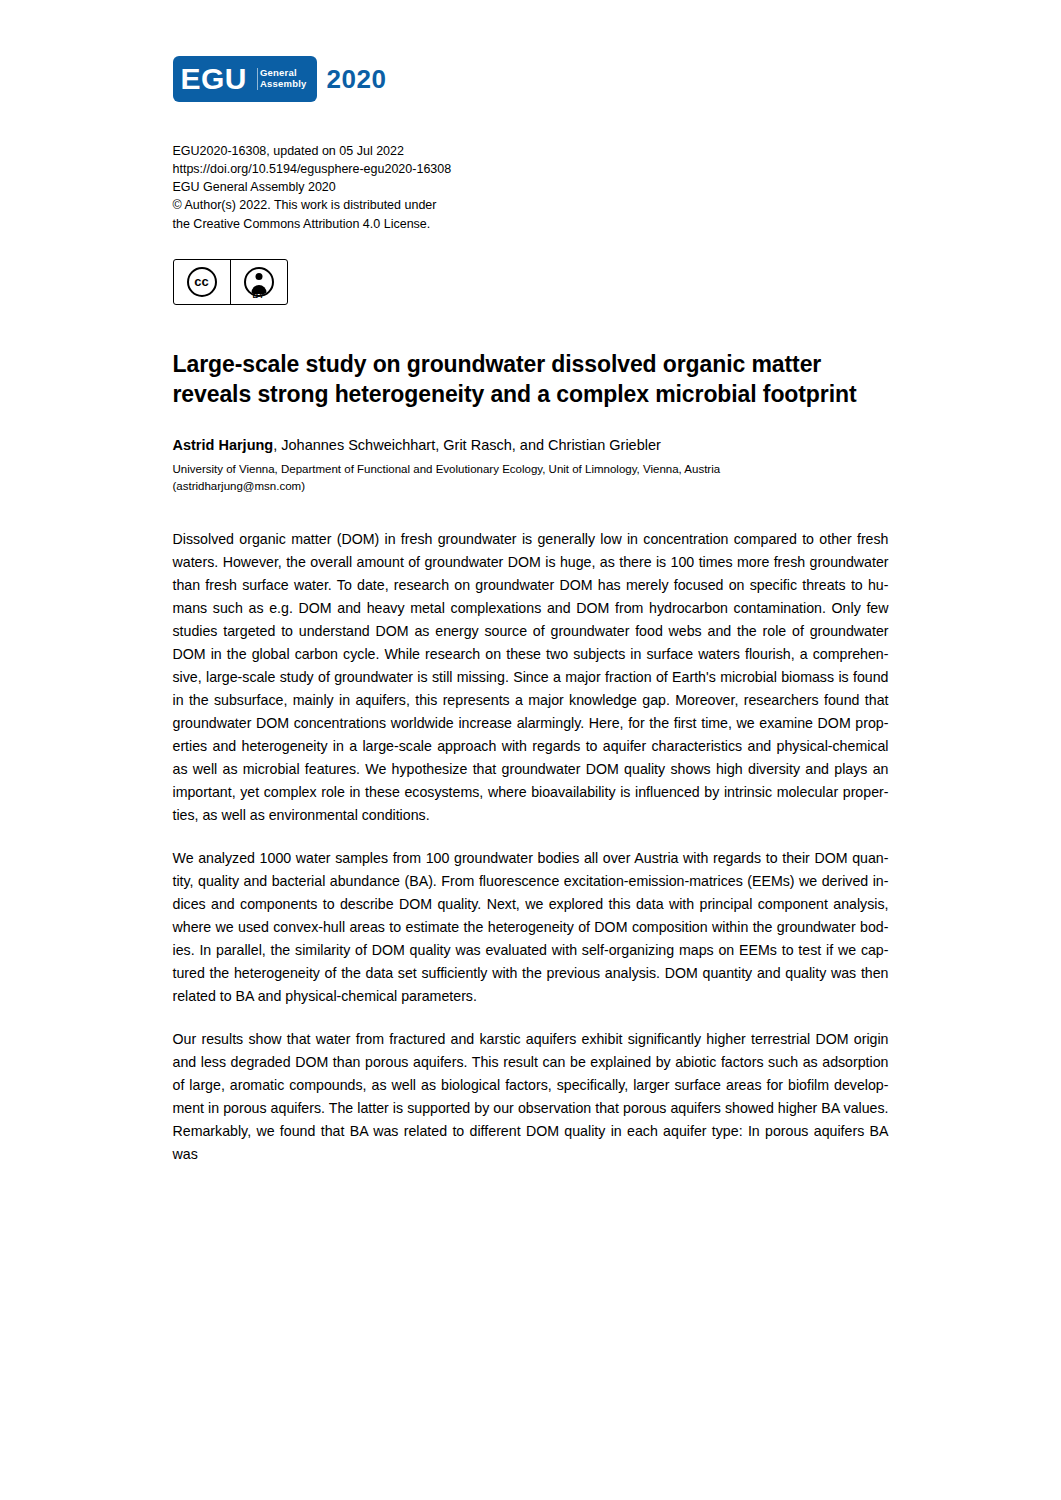EGU General
Assembly 2020
EGU2020-16308, updated on 05 Jul 2022
https://doi.org/10.5194/egusphere-egu2020-16308
EGU General Assembly 2020
© Author(s) 2022. This work is distributed under
the Creative Commons Attribution 4.0 License.
cc
BY
Large-scale study on groundwater dissolved organic matter reveals strong heterogeneity and a complex microbial footprint
Astrid Harjung, Johannes Schweichhart, Grit Rasch, and Christian Griebler
University of Vienna, Department of Functional and Evolutionary Ecology, Unit of Limnology, Vienna, Austria
(astridharjung@msn.com)
Dissolved organic matter (DOM) in fresh groundwater is generally low in concentration compared to other fresh waters. However, the overall amount of groundwater DOM is huge, as there is 100 times more fresh groundwater than fresh surface water. To date, research on groundwater DOM has merely focused on specific threats to humans such as e.g. DOM and heavy metal complexations and DOM from hydrocarbon contamination. Only few studies targeted to understand DOM as energy source of groundwater food webs and the role of groundwater DOM in the global carbon cycle. While research on these two subjects in surface waters flourish, a comprehensive, large-scale study of groundwater is still missing. Since a major fraction of Earth's microbial biomass is found in the subsurface, mainly in aquifers, this represents a major knowledge gap. Moreover, researchers found that groundwater DOM concentrations worldwide increase alarmingly. Here, for the first time, we examine DOM properties and heterogeneity in a large-scale approach with regards to aquifer characteristics and physical-chemical as well as microbial features. We hypothesize that groundwater DOM quality shows high diversity and plays an important, yet complex role in these ecosystems, where bioavailability is influenced by intrinsic molecular properties, as well as environmental conditions.
We analyzed 1000 water samples from 100 groundwater bodies all over Austria with regards to their DOM quantity, quality and bacterial abundance (BA). From fluorescence excitation-emission-matrices (EEMs) we derived indices and components to describe DOM quality. Next, we explored this data with principal component analysis, where we used convex-hull areas to estimate the heterogeneity of DOM composition within the groundwater bodies. In parallel, the similarity of DOM quality was evaluated with self-organizing maps on EEMs to test if we captured the heterogeneity of the data set sufficiently with the previous analysis. DOM quantity and quality was then related to BA and physical-chemical parameters.
Our results show that water from fractured and karstic aquifers exhibit significantly higher terrestrial DOM origin and less degraded DOM than porous aquifers. This result can be explained by abiotic factors such as adsorption of large, aromatic compounds, as well as biological factors, specifically, larger surface areas for biofilm development in porous aquifers. The latter is supported by our observation that porous aquifers showed higher BA values. Remarkably, we found that BA was related to different DOM quality in each aquifer type: In porous aquifers BA was